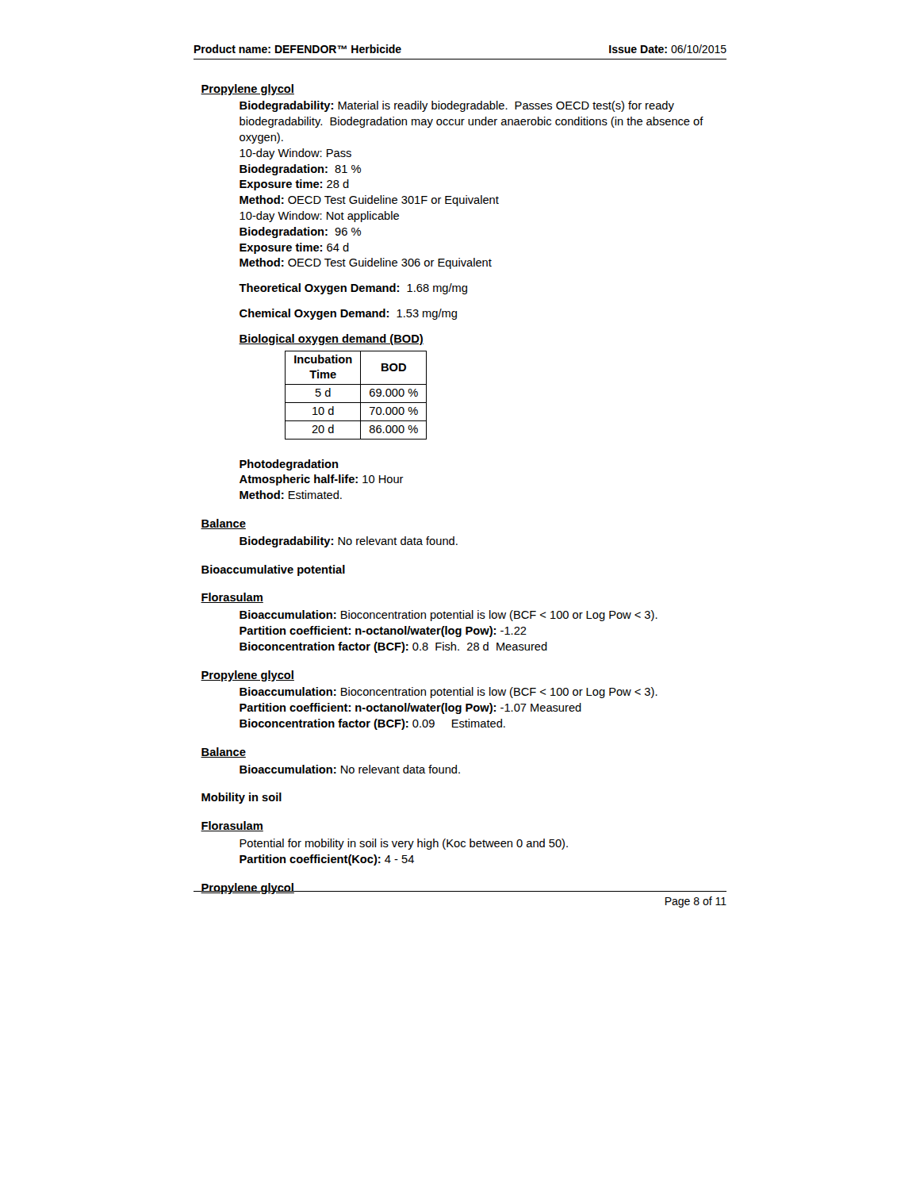Product name: DEFENDOR™ Herbicide
Issue Date: 06/10/2015
Propylene glycol
Biodegradability: Material is readily biodegradable. Passes OECD test(s) for ready biodegradability. Biodegradation may occur under anaerobic conditions (in the absence of oxygen).
10-day Window: Pass
Biodegradation: 81 %
Exposure time: 28 d
Method: OECD Test Guideline 301F or Equivalent
10-day Window: Not applicable
Biodegradation: 96 %
Exposure time: 64 d
Method: OECD Test Guideline 306 or Equivalent
Theoretical Oxygen Demand: 1.68 mg/mg
Chemical Oxygen Demand: 1.53 mg/mg
Biological oxygen demand (BOD)
| Incubation Time | BOD |
| --- | --- |
| 5 d | 69.000 % |
| 10 d | 70.000 % |
| 20 d | 86.000 % |
Photodegradation
Atmospheric half-life: 10 Hour
Method: Estimated.
Balance
Biodegradability: No relevant data found.
Bioaccumulative potential
Florasulam
Bioaccumulation: Bioconcentration potential is low (BCF < 100 or Log Pow < 3).
Partition coefficient: n-octanol/water(log Pow): -1.22
Bioconcentration factor (BCF): 0.8 Fish. 28 d Measured
Propylene glycol
Bioaccumulation: Bioconcentration potential is low (BCF < 100 or Log Pow < 3).
Partition coefficient: n-octanol/water(log Pow): -1.07 Measured
Bioconcentration factor (BCF): 0.09 Estimated.
Balance
Bioaccumulation: No relevant data found.
Mobility in soil
Florasulam
Potential for mobility in soil is very high (Koc between 0 and 50).
Partition coefficient(Koc): 4 - 54
Propylene glycol
Page 8 of 11